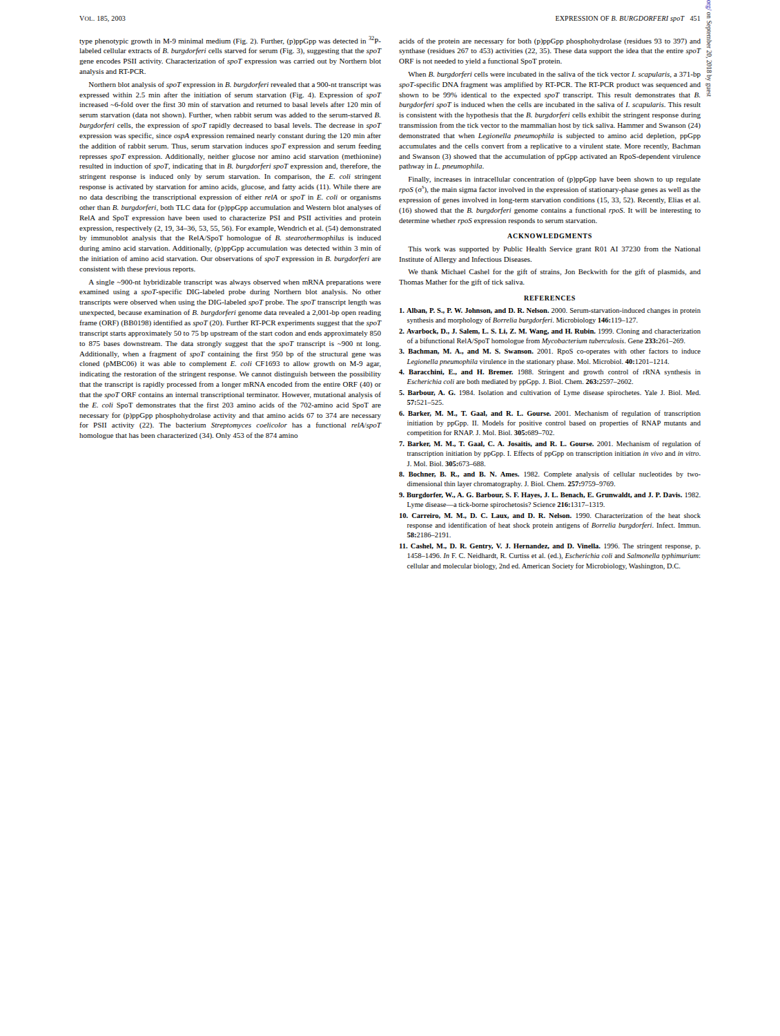VOL. 185, 2003
EXPRESSION OF B. BURGDORFERI spoT 451
Downloaded from http://jb.asm.org/ on September 20, 2018 by guest
type phenotypic growth in M-9 minimal medium (Fig. 2). Further, (p)ppGpp was detected in 32P-labeled cellular extracts of B. burgdorferi cells starved for serum (Fig. 3), suggesting that the spoT gene encodes PSII activity. Characterization of spoT expression was carried out by Northern blot analysis and RT-PCR.
Northern blot analysis of spoT expression in B. burgdorferi revealed that a 900-nt transcript was expressed within 2.5 min after the initiation of serum starvation (Fig. 4). Expression of spoT increased ~6-fold over the first 30 min of starvation and returned to basal levels after 120 min of serum starvation (data not shown). Further, when rabbit serum was added to the serum-starved B. burgdorferi cells, the expression of spoT rapidly decreased to basal levels. The decrease in spoT expression was specific, since ospA expression remained nearly constant during the 120 min after the addition of rabbit serum. Thus, serum starvation induces spoT expression and serum feeding represses spoT expression. Additionally, neither glucose nor amino acid starvation (methionine) resulted in induction of spoT, indicating that in B. burgdorferi spoT expression and, therefore, the stringent response is induced only by serum starvation. In comparison, the E. coli stringent response is activated by starvation for amino acids, glucose, and fatty acids (11). While there are no data describing the transcriptional expression of either relA or spoT in E. coli or organisms other than B. burgdorferi, both TLC data for (p)ppGpp accumulation and Western blot analyses of RelA and SpoT expression have been used to characterize PSI and PSII activities and protein expression, respectively (2, 19, 34–36, 53, 55, 56). For example, Wendrich et al. (54) demonstrated by immunoblot analysis that the RelA/SpoT homologue of B. stearothermophilus is induced during amino acid starvation. Additionally, (p)ppGpp accumulation was detected within 3 min of the initiation of amino acid starvation. Our observations of spoT expression in B. burgdorferi are consistent with these previous reports.
A single ~900-nt hybridizable transcript was always observed when mRNA preparations were examined using a spoT-specific DIG-labeled probe during Northern blot analysis. No other transcripts were observed when using the DIG-labeled spoT probe. The spoT transcript length was unexpected, because examination of B. burgdorferi genome data revealed a 2,001-bp open reading frame (ORF) (BB0198) identified as spoT (20). Further RT-PCR experiments suggest that the spoT transcript starts approximately 50 to 75 bp upstream of the start codon and ends approximately 850 to 875 bases downstream. The data strongly suggest that the spoT transcript is ~900 nt long. Additionally, when a fragment of spoT containing the first 950 bp of the structural gene was cloned (pMBC06) it was able to complement E. coli CF1693 to allow growth on M-9 agar, indicating the restoration of the stringent response. We cannot distinguish between the possibility that the transcript is rapidly processed from a longer mRNA encoded from the entire ORF (40) or that the spoT ORF contains an internal transcriptional terminator. However, mutational analysis of the E. coli SpoT demonstrates that the first 203 amino acids of the 702-amino acid SpoT are necessary for (p)ppGpp phosphohydrolase activity and that amino acids 67 to 374 are necessary for PSII activity (22). The bacterium Streptomyces coelicolor has a functional relA/spoT homologue that has been characterized (34). Only 453 of the 874 amino
acids of the protein are necessary for both (p)ppGpp phosphohydrolase (residues 93 to 397) and synthase (residues 267 to 453) activities (22, 35). These data support the idea that the entire spoT ORF is not needed to yield a functional SpoT protein.
When B. burgdorferi cells were incubated in the saliva of the tick vector I. scapularis, a 371-bp spoT-specific DNA fragment was amplified by RT-PCR. The RT-PCR product was sequenced and shown to be 99% identical to the expected spoT transcript. This result demonstrates that B. burgdorferi spoT is induced when the cells are incubated in the saliva of I. scapularis. This result is consistent with the hypothesis that the B. burgdorferi cells exhibit the stringent response during transmission from the tick vector to the mammalian host by tick saliva. Hammer and Swanson (24) demonstrated that when Legionella pneumophila is subjected to amino acid depletion, ppGpp accumulates and the cells convert from a replicative to a virulent state. More recently, Bachman and Swanson (3) showed that the accumulation of ppGpp activated an RpoS-dependent virulence pathway in L. pneumophila.
Finally, increases in intracellular concentration of (p)ppGpp have been shown to up regulate rpoS (σs), the main sigma factor involved in the expression of stationary-phase genes as well as the expression of genes involved in long-term starvation conditions (15, 33, 52). Recently, Elias et al. (16) showed that the B. burgdorferi genome contains a functional rpoS. It will be interesting to determine whether rpoS expression responds to serum starvation.
Acknowledgments
This work was supported by Public Health Service grant R01 AI 37230 from the National Institute of Allergy and Infectious Diseases.
We thank Michael Cashel for the gift of strains, Jon Beckwith for the gift of plasmids, and Thomas Mather for the gift of tick saliva.
References
1. Alban, P. S., P. W. Johnson, and D. R. Nelson. 2000. Serum-starvation-induced changes in protein synthesis and morphology of Borrelia burgdorferi. Microbiology 146: 119–127.
2. Avarbock, D., J. Salem, L. S. Li, Z. M. Wang, and H. Rubin. 1999. Cloning and characterization of a bifunctional RelA/SpoT homologue from Mycobacterium tuberculosis. Gene 233: 261–269.
3. Bachman, M. A., and M. S. Swanson. 2001. RpoS co-operates with other factors to induce Legionella pneumophila virulence in the stationary phase. Mol. Microbiol. 40: 1201–1214.
4. Baracchini, E., and H. Bremer. 1988. Stringent and growth control of rRNA synthesis in Escherichia coli are both mediated by ppGpp. J. Biol. Chem. 263: 2597–2602.
5. Barbour, A. G. 1984. Isolation and cultivation of Lyme disease spirochetes. Yale J. Biol. Med. 57: 521–525.
6. Barker, M. M., T. Gaal, and R. L. Gourse. 2001. Mechanism of regulation of transcription initiation by ppGpp. II. Models for positive control based on properties of RNAP mutants and competition for RNAP. J. Mol. Biol. 305: 689–702.
7. Barker, M. M., T. Gaal, C. A. Josaitis, and R. L. Gourse. 2001. Mechanism of regulation of transcription initiation by ppGpp. I. Effects of ppGpp on transcription initiation in vivo and in vitro. J. Mol. Biol. 305: 673–688.
8. Bochner, B. R., and B. N. Ames. 1982. Complete analysis of cellular nucleotides by two-dimensional thin layer chromatography. J. Biol. Chem. 257: 9759–9769.
9. Burgdorfer, W., A. G. Barbour, S. F. Hayes, J. L. Benach, E. Grunwaldt, and J. P. Davis. 1982. Lyme disease—a tick-borne spirochetosis? Science 216: 1317–1319.
10. Carreiro, M. M., D. C. Laux, and D. R. Nelson. 1990. Characterization of the heat shock response and identification of heat shock protein antigens of Borrelia burgdorferi. Infect. Immun. 58: 2186–2191.
11. Cashel, M., D. R. Gentry, V. J. Hernandez, and D. Vinella. 1996. The stringent response, p. 1458–1496. In F. C. Neidhardt, R. Curtiss et al. (ed.), Escherichia coli and Salmonella typhimurium: cellular and molecular biology, 2nd ed. American Society for Microbiology, Washington, D.C.